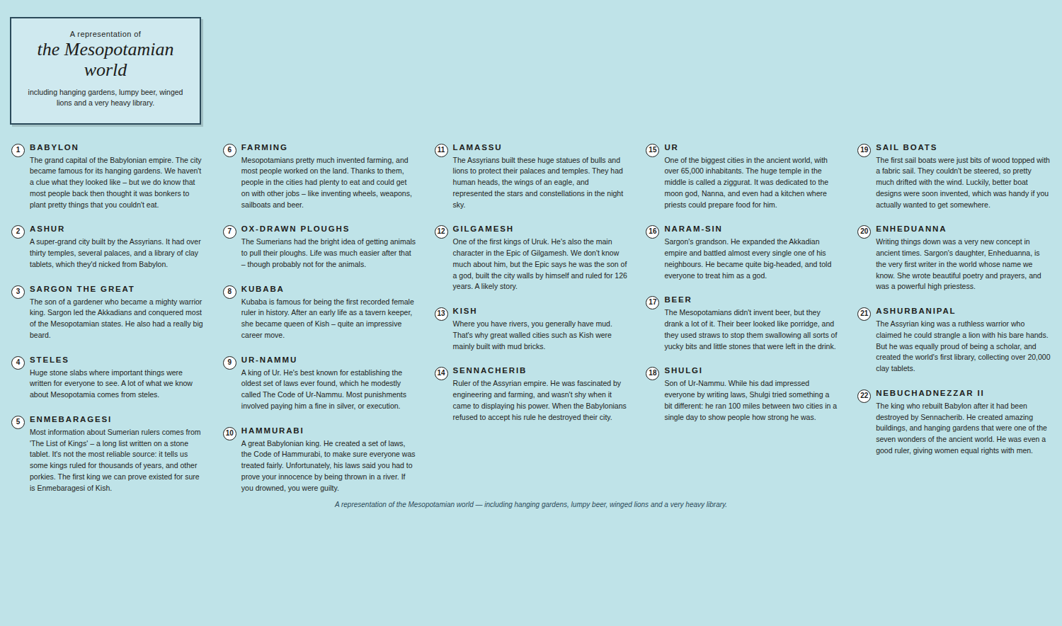A representation of
the Mesopotamian world
including hanging gardens, lumpy beer, winged lions and a very heavy library.
1
Babylon
The grand capital of the Babylonian empire. The city became famous for its hanging gardens. We haven't a clue what they looked like – but we do know that most people back then thought it was bonkers to plant pretty things that you couldn't eat.
2
Ashur
A super-grand city built by the Assyrians. It had over thirty temples, several palaces, and a library of clay tablets, which they'd nicked from Babylon.
3
Sargon the Great
The son of a gardener who became a mighty warrior king. Sargon led the Akkadians and conquered most of the Mesopotamian states. He also had a really big beard.
4
Steles
Huge stone slabs where important things were written for everyone to see. A lot of what we know about Mesopotamia comes from steles.
5
Enmebaragesi
Most information about Sumerian rulers comes from 'The List of Kings' – a long list written on a stone tablet. It's not the most reliable source: it tells us some kings ruled for thousands of years, and other porkies. The first king we can prove existed for sure is Enmebaragesi of Kish.
6
Farming
Mesopotamians pretty much invented farming, and most people worked on the land. Thanks to them, people in the cities had plenty to eat and could get on with other jobs – like inventing wheels, weapons, sailboats and beer.
7
Ox-drawn ploughs
The Sumerians had the bright idea of getting animals to pull their ploughs. Life was much easier after that – though probably not for the animals.
8
Kubaba
Kubaba is famous for being the first recorded female ruler in history. After an early life as a tavern keeper, she became queen of Kish – quite an impressive career move.
9
Ur-Nammu
A king of Ur. He's best known for establishing the oldest set of laws ever found, which he modestly called The Code of Ur-Nammu. Most punishments involved paying him a fine in silver, or execution.
10
Hammurabi
A great Babylonian king. He created a set of laws, the Code of Hammurabi, to make sure everyone was treated fairly. Unfortunately, his laws said you had to prove your innocence by being thrown in a river. If you drowned, you were guilty.
11
Lamassu
The Assyrians built these huge statues of bulls and lions to protect their palaces and temples. They had human heads, the wings of an eagle, and represented the stars and constellations in the night sky.
12
Gilgamesh
One of the first kings of Uruk. He's also the main character in the Epic of Gilgamesh. We don't know much about him, but the Epic says he was the son of a god, built the city walls by himself and ruled for 126 years. A likely story.
13
Kish
Where you have rivers, you generally have mud. That's why great walled cities such as Kish were mainly built with mud bricks.
14
Sennacherib
Ruler of the Assyrian empire. He was fascinated by engineering and farming, and wasn't shy when it came to displaying his power. When the Babylonians refused to accept his rule he destroyed their city.
15
Ur
One of the biggest cities in the ancient world, with over 65,000 inhabitants. The huge temple in the middle is called a ziggurat. It was dedicated to the moon god, Nanna, and even had a kitchen where priests could prepare food for him.
16
Naram-Sin
Sargon's grandson. He expanded the Akkadian empire and battled almost every single one of his neighbours. He became quite big-headed, and told everyone to treat him as a god.
17
Beer
The Mesopotamians didn't invent beer, but they drank a lot of it. Their beer looked like porridge, and they used straws to stop them swallowing all sorts of yucky bits and little stones that were left in the drink.
18
Shulgi
Son of Ur-Nammu. While his dad impressed everyone by writing laws, Shulgi tried something a bit different: he ran 100 miles between two cities in a single day to show people how strong he was.
19
Sail boats
The first sail boats were just bits of wood topped with a fabric sail. They couldn't be steered, so pretty much drifted with the wind. Luckily, better boat designs were soon invented, which was handy if you actually wanted to get somewhere.
20
Enheduanna
Writing things down was a very new concept in ancient times. Sargon's daughter, Enheduanna, is the very first writer in the world whose name we know. She wrote beautiful poetry and prayers, and was a powerful high priestess.
21
Ashurbanipal
The Assyrian king was a ruthless warrior who claimed he could strangle a lion with his bare hands. But he was equally proud of being a scholar, and created the world's first library, collecting over 20,000 clay tablets.
22
Nebuchadnezzar II
The king who rebuilt Babylon after it had been destroyed by Sennacherib. He created amazing buildings, and hanging gardens that were one of the seven wonders of the ancient world. He was even a good ruler, giving women equal rights with men.
A representation of the Mesopotamian world — including hanging gardens, lumpy beer, winged lions and a very heavy library.